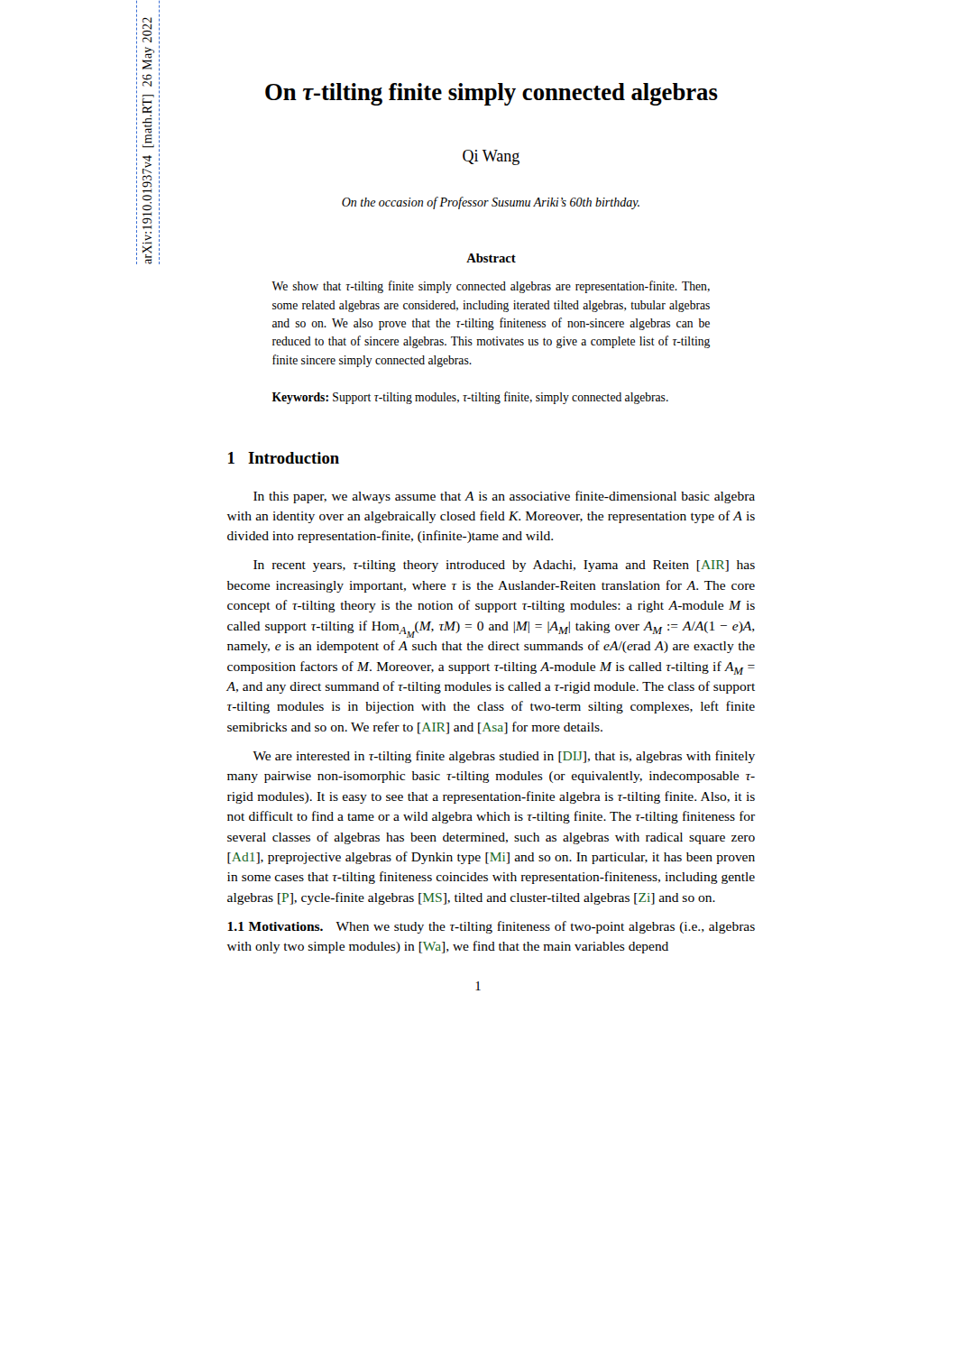arXiv:1910.01937v4 [math.RT] 26 May 2022
On τ-tilting finite simply connected algebras
Qi Wang
On the occasion of Professor Susumu Ariki’s 60th birthday.
Abstract
We show that τ-tilting finite simply connected algebras are representation-finite. Then, some related algebras are considered, including iterated tilted algebras, tubular algebras and so on. We also prove that the τ-tilting finiteness of non-sincere algebras can be reduced to that of sincere algebras. This motivates us to give a complete list of τ-tilting finite sincere simply connected algebras.
Keywords: Support τ-tilting modules, τ-tilting finite, simply connected algebras.
1 Introduction
In this paper, we always assume that A is an associative finite-dimensional basic algebra with an identity over an algebraically closed field K. Moreover, the representation type of A is divided into representation-finite, (infinite-)tame and wild.
In recent years, τ-tilting theory introduced by Adachi, Iyama and Reiten [AIR] has become increasingly important, where τ is the Auslander-Reiten translation for A. The core concept of τ-tilting theory is the notion of support τ-tilting modules: a right A-module M is called support τ-tilting if HomAM(M, τM) = 0 and |M| = |AM| taking over AM := A/A(1 − e)A, namely, e is an idempotent of A such that the direct summands of eA/(erad A) are exactly the composition factors of M. Moreover, a support τ-tilting A-module M is called τ-tilting if AM = A, and any direct summand of τ-tilting modules is called a τ-rigid module. The class of support τ-tilting modules is in bijection with the class of two-term silting complexes, left finite semibricks and so on. We refer to [AIR] and [Asa] for more details.
We are interested in τ-tilting finite algebras studied in [DIJ], that is, algebras with finitely many pairwise non-isomorphic basic τ-tilting modules (or equivalently, indecomposable τ-rigid modules). It is easy to see that a representation-finite algebra is τ-tilting finite. Also, it is not difficult to find a tame or a wild algebra which is τ-tilting finite. The τ-tilting finiteness for several classes of algebras has been determined, such as algebras with radical square zero [Ad1], preprojective algebras of Dynkin type [Mi] and so on. In particular, it has been proven in some cases that τ-tilting finiteness coincides with representation-finiteness, including gentle algebras [P], cycle-finite algebras [MS], tilted and cluster-tilted algebras [Zi] and so on.
1.1 Motivations. When we study the τ-tilting finiteness of two-point algebras (i.e., algebras with only two simple modules) in [Wa], we find that the main variables depend
1